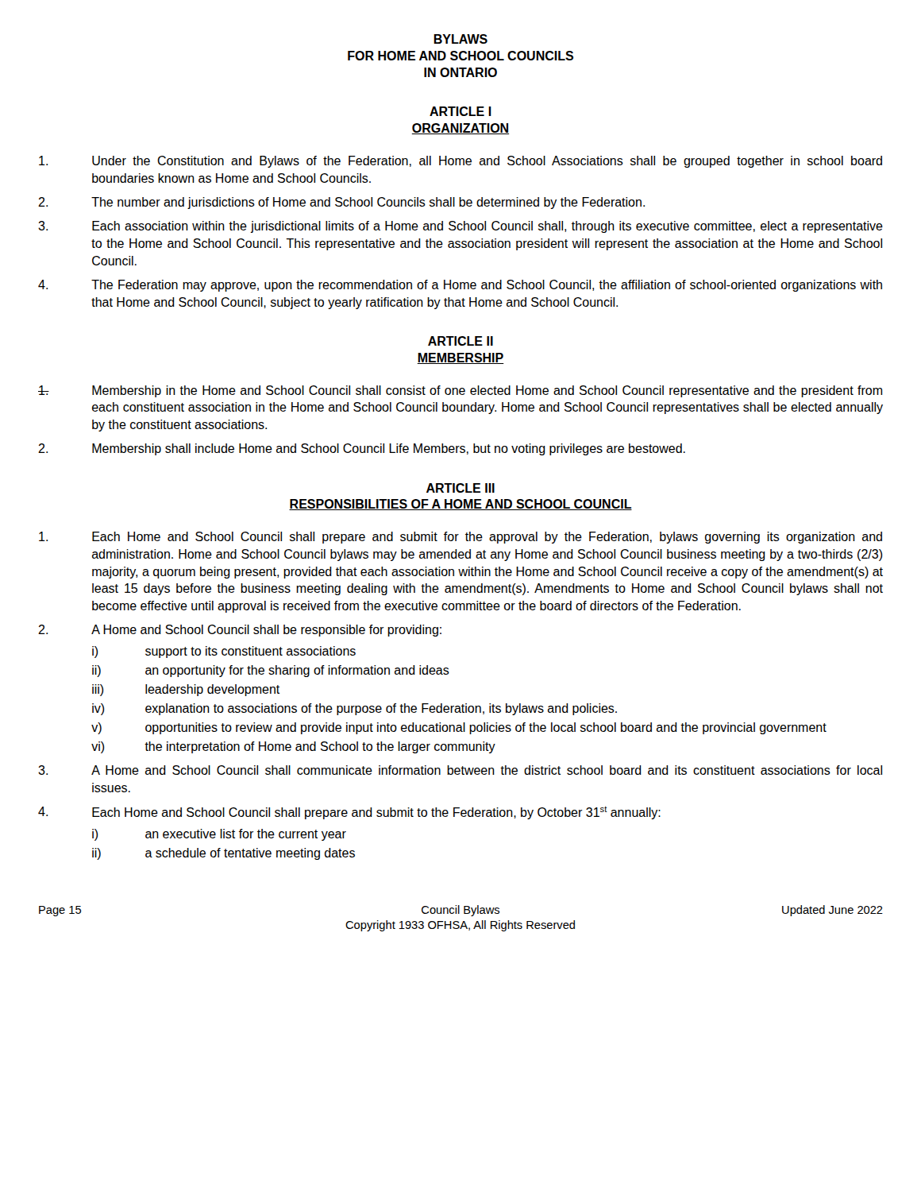BYLAWS
FOR HOME AND SCHOOL COUNCILS
IN ONTARIO
ARTICLE I
ORGANIZATION
Under the Constitution and Bylaws of the Federation, all Home and School Associations shall be grouped together in school board boundaries known as Home and School Councils.
The number and jurisdictions of Home and School Councils shall be determined by the Federation.
Each association within the jurisdictional limits of a Home and School Council shall, through its executive committee, elect a representative to the Home and School Council. This representative and the association president will represent the association at the Home and School Council.
The Federation may approve, upon the recommendation of a Home and School Council, the affiliation of school-oriented organizations with that Home and School Council, subject to yearly ratification by that Home and School Council.
ARTICLE II
MEMBERSHIP
Membership in the Home and School Council shall consist of one elected Home and School Council representative and the president from each constituent association in the Home and School Council boundary. Home and School Council representatives shall be elected annually by the constituent associations.
Membership shall include Home and School Council Life Members, but no voting privileges are bestowed.
ARTICLE III
RESPONSIBILITIES OF A HOME AND SCHOOL COUNCIL
Each Home and School Council shall prepare and submit for the approval by the Federation, bylaws governing its organization and administration. Home and School Council bylaws may be amended at any Home and School Council business meeting by a two-thirds (2/3) majority, a quorum being present, provided that each association within the Home and School Council receive a copy of the amendment(s) at least 15 days before the business meeting dealing with the amendment(s). Amendments to Home and School Council bylaws shall not become effective until approval is received from the executive committee or the board of directors of the Federation.
A Home and School Council shall be responsible for providing:
support to its constituent associations
an opportunity for the sharing of information and ideas
leadership development
explanation to associations of the purpose of the Federation, its bylaws and policies.
opportunities to review and provide input into educational policies of the local school board and the provincial government
the interpretation of Home and School to the larger community
A Home and School Council shall communicate information between the district school board and its constituent associations for local issues.
Each Home and School Council shall prepare and submit to the Federation, by October 31st annually:
an executive list for the current year
a schedule of tentative meeting dates
Page 15
Council Bylaws
Copyright 1933 OFHSA, All Rights Reserved
Updated June 2022